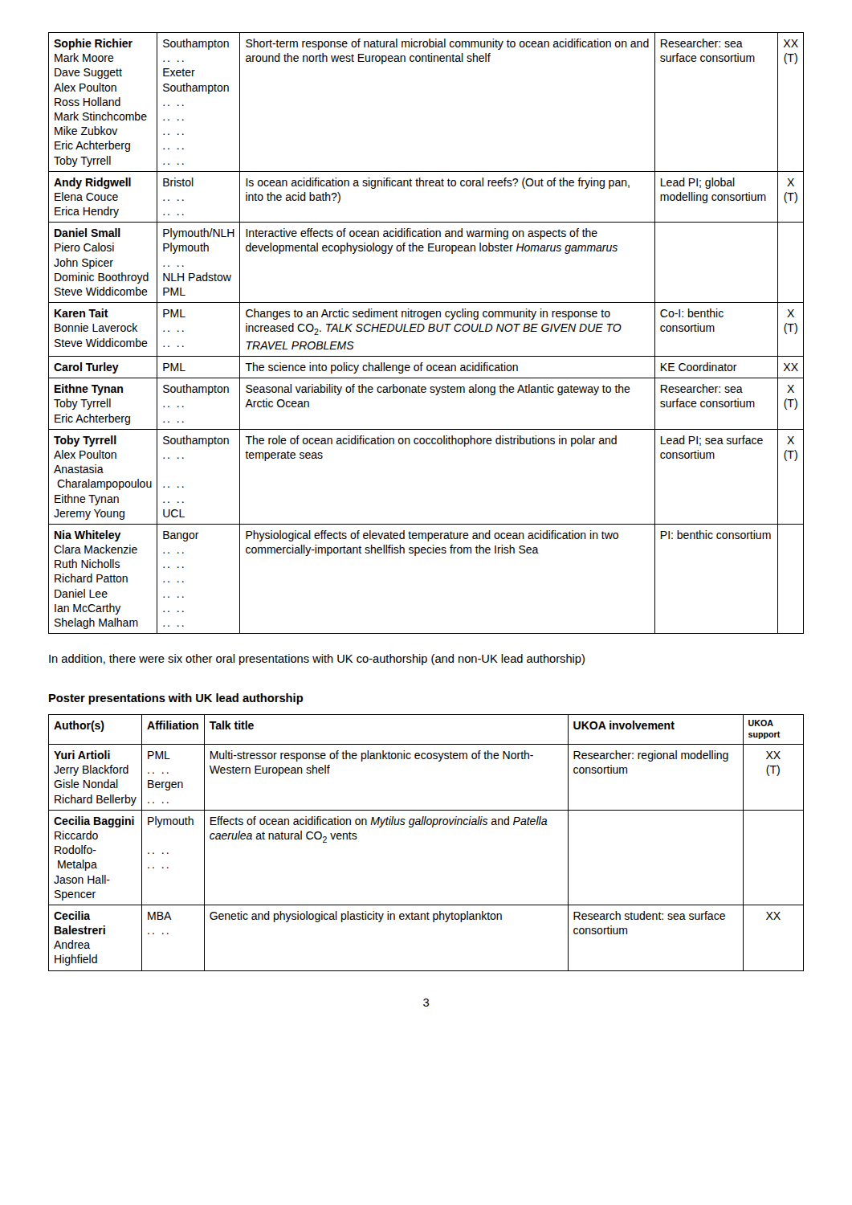| Sophie Richier Mark Moore Dave Suggett Alex Poulton Ross Holland Mark Stinchcombe Mike Zubkov Eric Achterberg Toby Tyrrell | Southampton .. .. Exeter Southampton .. .. .. .. .. .. .. .. .. .. | Short-term response of natural microbial community to ocean acidification on and around the north west European continental shelf | Researcher: sea surface consortium | XX (T) |
| Andy Ridgwell Elena Couce Erica Hendry | Bristol .. .. .. .. | Is ocean acidification a significant threat to coral reefs? (Out of the frying pan, into the acid bath?) | Lead PI; global modelling consortium | X (T) |
| Daniel Small Piero Calosi John Spicer Dominic Boothroyd Steve Widdicombe | Plymouth/NLH Plymouth .. .. NLH Padstow PML | Interactive effects of ocean acidification and warming on aspects of the developmental ecophysiology of the European lobster Homarus gammarus | | |
| Karen Tait Bonnie Laverock Steve Widdicombe | PML .. .. .. .. | Changes to an Arctic sediment nitrogen cycling community in response to increased CO 2 . Talk scheduled but could not be given due to travel problems | Co-I: benthic consortium | X (T) |
| Carol Turley | PML | The science into policy challenge of ocean acidification | KE Coordinator | XX |
| Eithne Tynan Toby Tyrrell Eric Achterberg | Southampton .. .. .. .. | Seasonal variability of the carbonate system along the Atlantic gateway to the Arctic Ocean | Researcher: sea surface consortium | X (T) |
| Toby Tyrrell Alex Poulton Anastasia Charalampopoulou Eithne Tynan Jeremy Young | Southampton .. .. .. .. .. .. UCL | The role of ocean acidification on coccolithophore distributions in polar and temperate seas | Lead PI; sea surface consortium | X (T) |
| Nia Whiteley Clara Mackenzie Ruth Nicholls Richard Patton Daniel Lee Ian McCarthy Shelagh Malham | Bangor .. .. .. .. .. .. .. .. .. .. .. .. | Physiological effects of elevated temperature and ocean acidification in two commercially-important shellfish species from the Irish Sea | PI: benthic consortium | |
In addition, there were six other oral presentations with UK co-authorship (and non-UK lead authorship)
Poster presentations with UK lead authorship
| Author(s) | Affiliation | Talk title | UKOA involvement | UKOA support |
| --- | --- | --- | --- | --- |
| Yuri Artioli Jerry Blackford Gisle Nondal Richard Bellerby | PML .. .. Bergen .. .. | Multi-stressor response of the planktonic ecosystem of the North-Western European shelf | Researcher: regional modelling consortium | XX (T) |
| Cecilia Baggini Riccardo Rodolfo- Metalpa Jason Hall-Spencer | Plymouth .. .. .. .. | Effects of ocean acidification on Mytilus galloprovincialis and Patella caerulea at natural CO 2 vents | | |
| Cecilia Balestreri Andrea Highfield | MBA .. .. | Genetic and physiological plasticity in extant phytoplankton | Research student: sea surface consortium | XX |
3